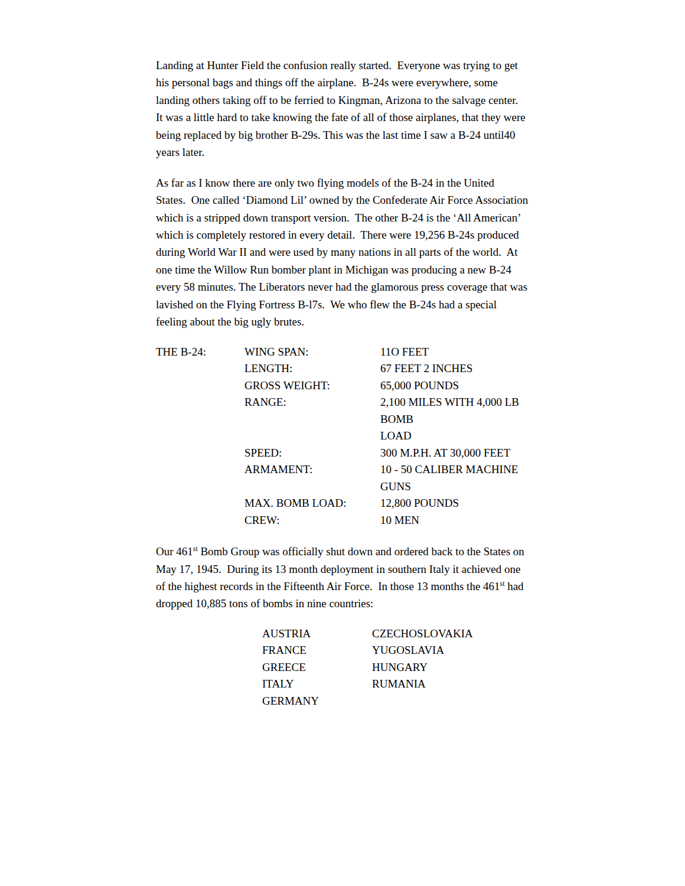Landing at Hunter Field the confusion really started. Everyone was trying to get his personal bags and things off the airplane. B-24s were everywhere, some landing others taking off to be ferried to Kingman, Arizona to the salvage center. It was a little hard to take knowing the fate of all of those airplanes, that they were being replaced by big brother B-29s. This was the last time I saw a B-24 until40 years later.
As far as I know there are only two flying models of the B-24 in the United States. One called ‘Diamond Lil’ owned by the Confederate Air Force Association which is a stripped down transport version. The other B-24 is the ‘All American’ which is completely restored in every detail. There were 19,256 B-24s produced during World War II and were used by many nations in all parts of the world. At one time the Willow Run bomber plant in Michigan was producing a new B-24 every 58 minutes. The Liberators never had the glamorous press coverage that was lavished on the Flying Fortress B-l7s. We who flew the B-24s had a special feeling about the big ugly brutes.
| THE B-24: | WING SPAN: | 11O FEET |
| | LENGTH: | 67 FEET 2 INCHES |
| | GROSS WEIGHT: | 65,000 POUNDS |
| | RANGE: | 2,100 MILES WITH 4,000 LB BOMB LOAD |
| | SPEED: | 300 M.P.H. AT 30,000 FEET |
| | ARMAMENT: | 10 - 50 CALIBER MACHINE GUNS |
| | MAX. BOMB LOAD: | 12,800 POUNDS |
| | CREW: | 10 MEN |
Our 461st Bomb Group was officially shut down and ordered back to the States on May 17, 1945. During its 13 month deployment in southern Italy it achieved one of the highest records in the Fifteenth Air Force. In those 13 months the 461st had dropped 10,885 tons of bombs in nine countries:
| AUSTRIA | CZECHOSLOVAKIA |
| FRANCE | YUGOSLAVIA |
| GREECE | HUNGARY |
| ITALY | RUMANIA |
| GERMANY | |